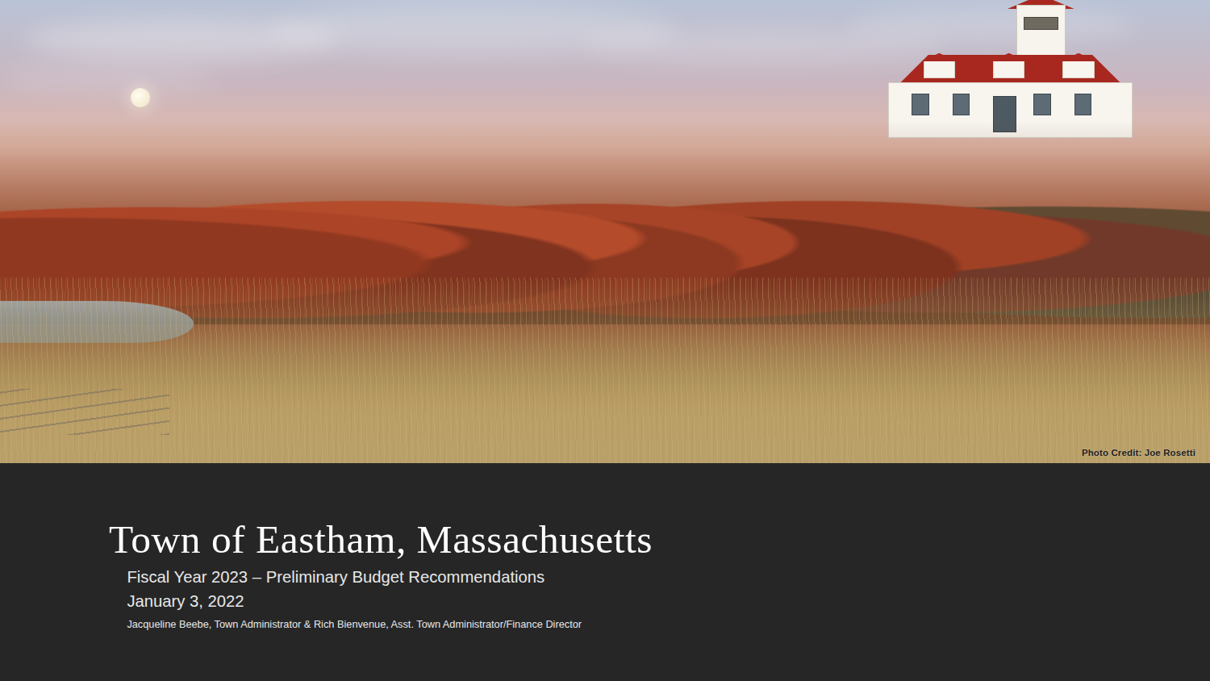Photo Credit: Joe Rosetti
Town of Eastham, Massachusetts
Fiscal Year 2023 – Preliminary Budget Recommendations
January 3, 2022
Jacqueline Beebe, Town Administrator & Rich Bienvenue, Asst. Town Administrator/Finance Director